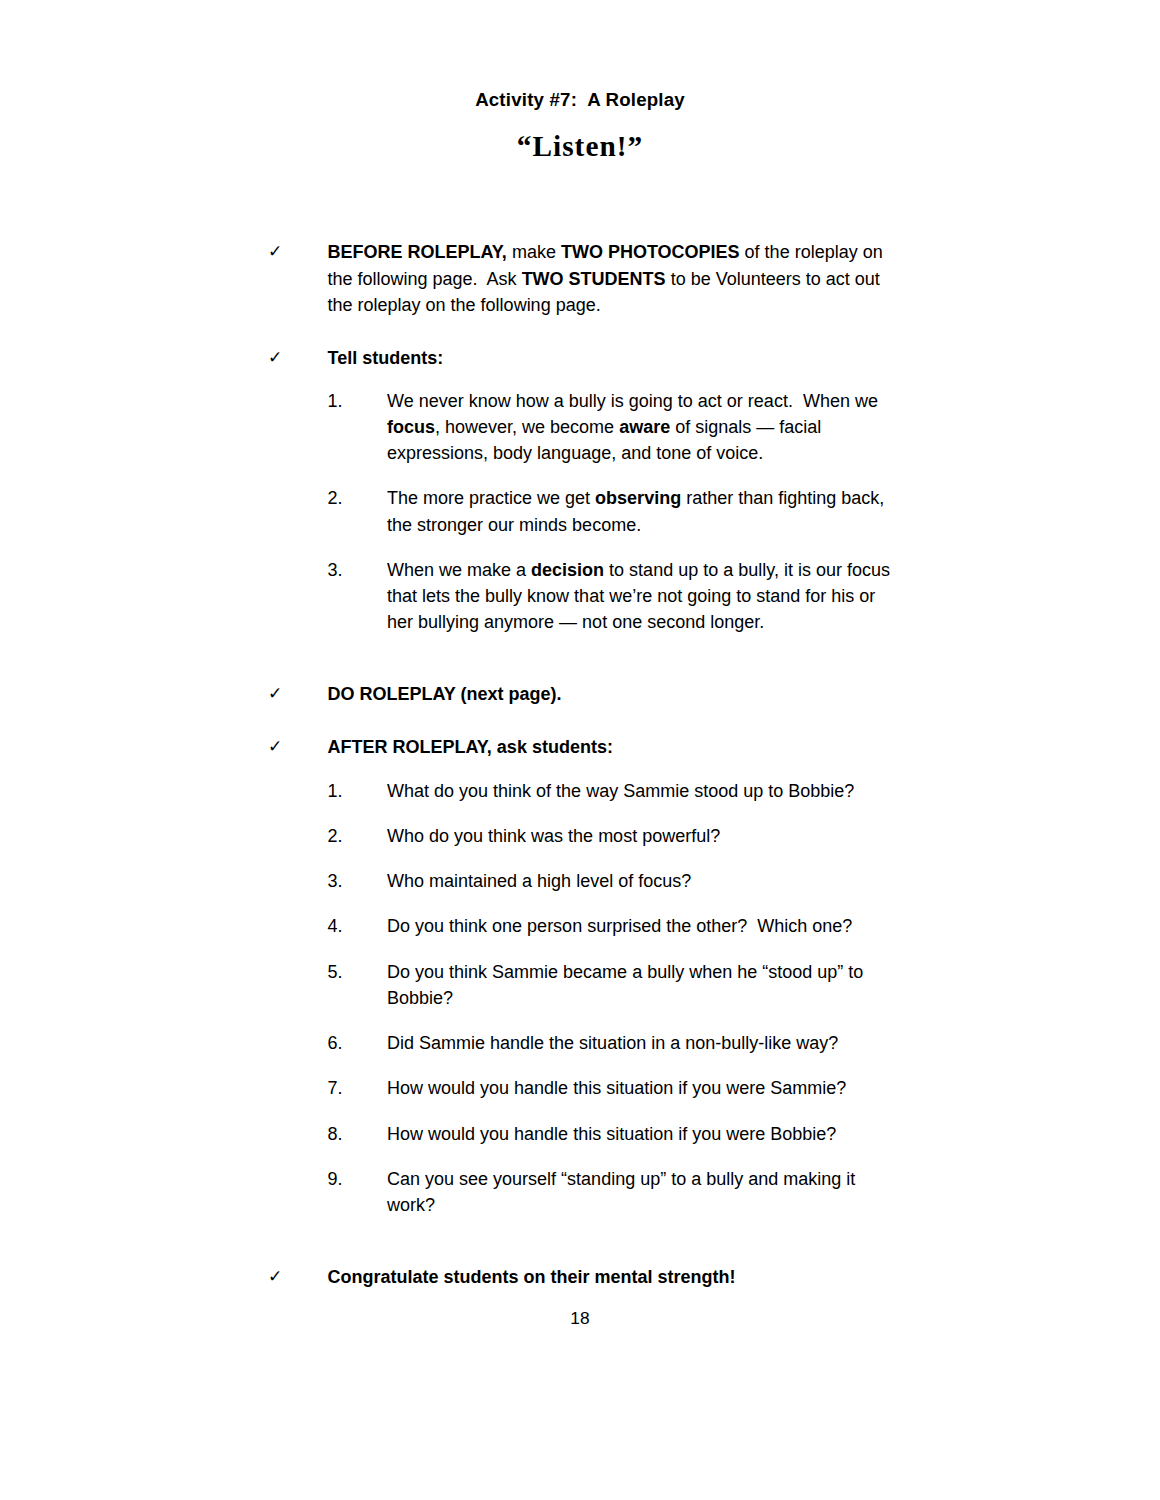Activity #7: A Roleplay
“Listen!”
✓
BEFORE ROLEPLAY, make TWO PHOTOCOPIES of the roleplay on the following page. Ask TWO STUDENTS to be Volunteers to act out the roleplay on the following page.
✓
Tell students:
1. We never know how a bully is going to act or react. When we focus, however, we become aware of signals — facial expressions, body language, and tone of voice.
2. The more practice we get observing rather than fighting back, the stronger our minds become.
3. When we make a decision to stand up to a bully, it is our focus that lets the bully know that we’re not going to stand for his or her bullying anymore — not one second longer.
✓
DO ROLEPLAY (next page).
✓
AFTER ROLEPLAY, ask students:
1. What do you think of the way Sammie stood up to Bobbie?
2. Who do you think was the most powerful?
3. Who maintained a high level of focus?
4. Do you think one person surprised the other? Which one?
5. Do you think Sammie became a bully when he “stood up” to Bobbie?
6. Did Sammie handle the situation in a non-bully-like way?
7. How would you handle this situation if you were Sammie?
8. How would you handle this situation if you were Bobbie?
9. Can you see yourself “standing up” to a bully and making it work?
✓
Congratulate students on their mental strength!
18